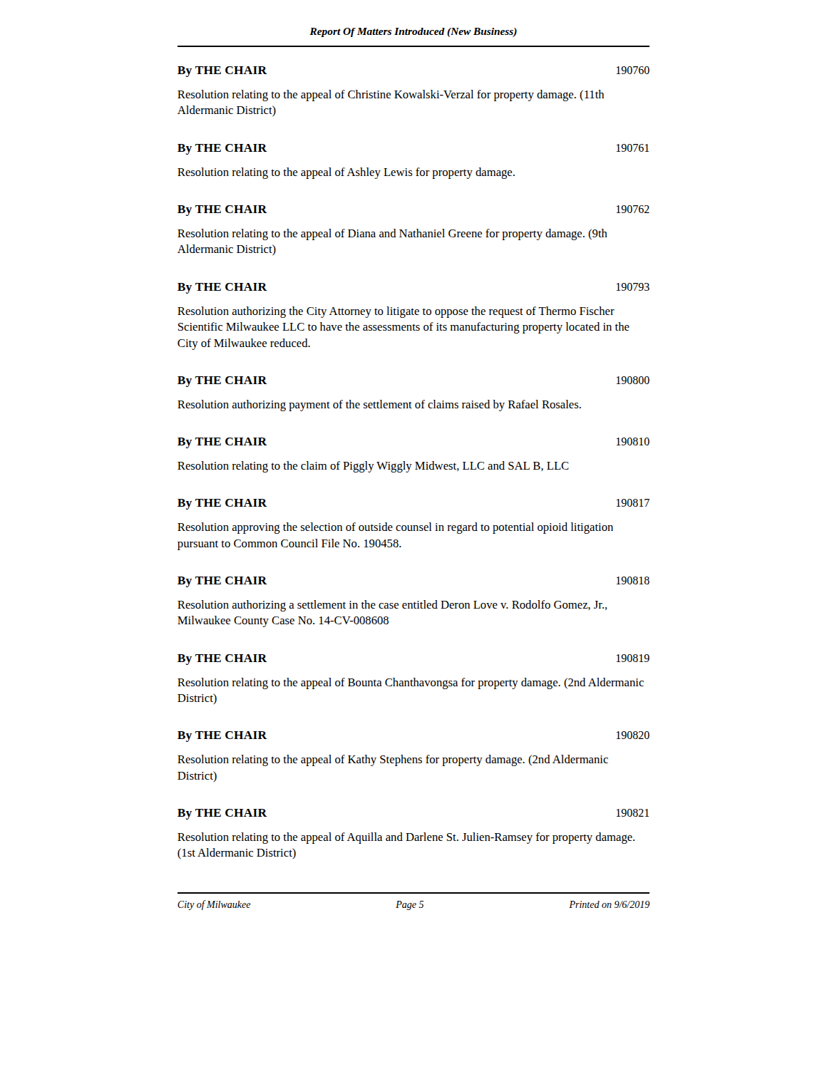Report Of Matters Introduced (New Business)
By THE CHAIR 190760
Resolution relating to the appeal of Christine Kowalski-Verzal for property damage. (11th Aldermanic District)
By THE CHAIR 190761
Resolution relating to the appeal of Ashley Lewis for property damage.
By THE CHAIR 190762
Resolution relating to the appeal of Diana and Nathaniel Greene for property damage. (9th Aldermanic District)
By THE CHAIR 190793
Resolution authorizing the City Attorney to litigate to oppose the request of Thermo Fischer Scientific Milwaukee LLC to have the assessments of its manufacturing property located in the City of Milwaukee reduced.
By THE CHAIR 190800
Resolution authorizing payment of the settlement of claims raised by Rafael Rosales.
By THE CHAIR 190810
Resolution relating to the claim of Piggly Wiggly Midwest, LLC and SAL B, LLC
By THE CHAIR 190817
Resolution approving the selection of outside counsel in regard to potential opioid litigation pursuant to Common Council File No. 190458.
By THE CHAIR 190818
Resolution authorizing a settlement in the case entitled Deron Love v. Rodolfo Gomez, Jr., Milwaukee County Case No. 14-CV-008608
By THE CHAIR 190819
Resolution relating to the appeal of Bounta Chanthavongsa for property damage. (2nd Aldermanic District)
By THE CHAIR 190820
Resolution relating to the appeal of Kathy Stephens for property damage. (2nd Aldermanic District)
By THE CHAIR 190821
Resolution relating to the appeal of Aquilla and Darlene St. Julien-Ramsey for property damage. (1st Aldermanic District)
City of Milwaukee Page 5 Printed on 9/6/2019